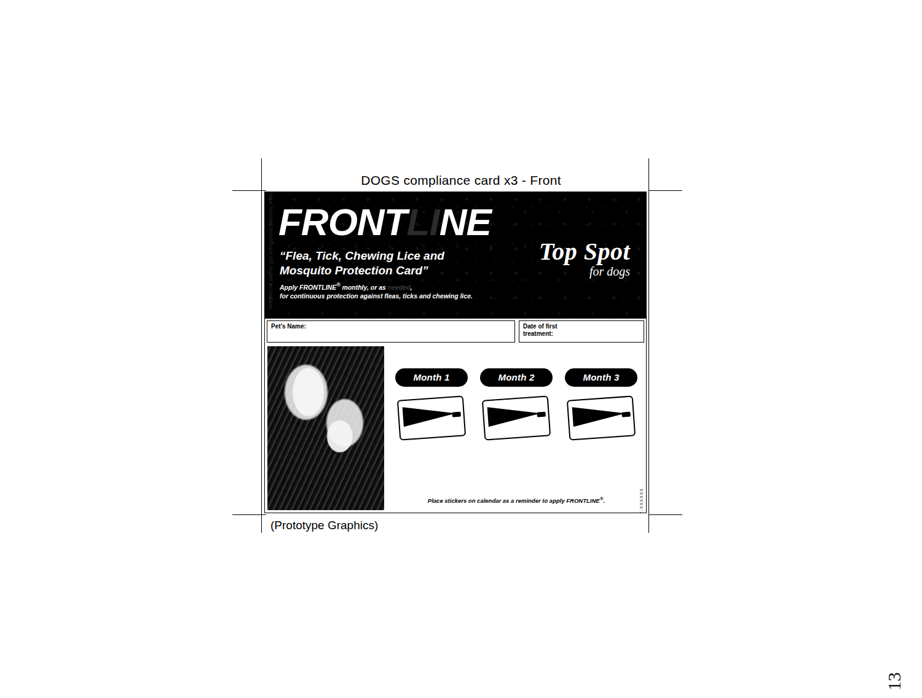DOGS compliance card x3 - Front
FRONTLINE
“Flea, Tick, Chewing Lice and
Mosquito Protection Card”
Apply FRONTLINE® monthly, or as needed,
for continuous protection against fleas, ticks and chewing lice.
Top Spot
for dogs
®FRONTLINE and Top Spot are registered trademarks of Merial. ©2003 Merial. All rights reserved.
Pet’s Name:
Date of first
treatment:
Month 1
Month 2
Month 3
Place stickers on calendar as a reminder to apply FRONTLINE®.
037-XXXXXX
(Prototype Graphics)
· · · ·
· · · · ·
· · ·
· · · · · ·
· · · · ·
· · · ·
7/13